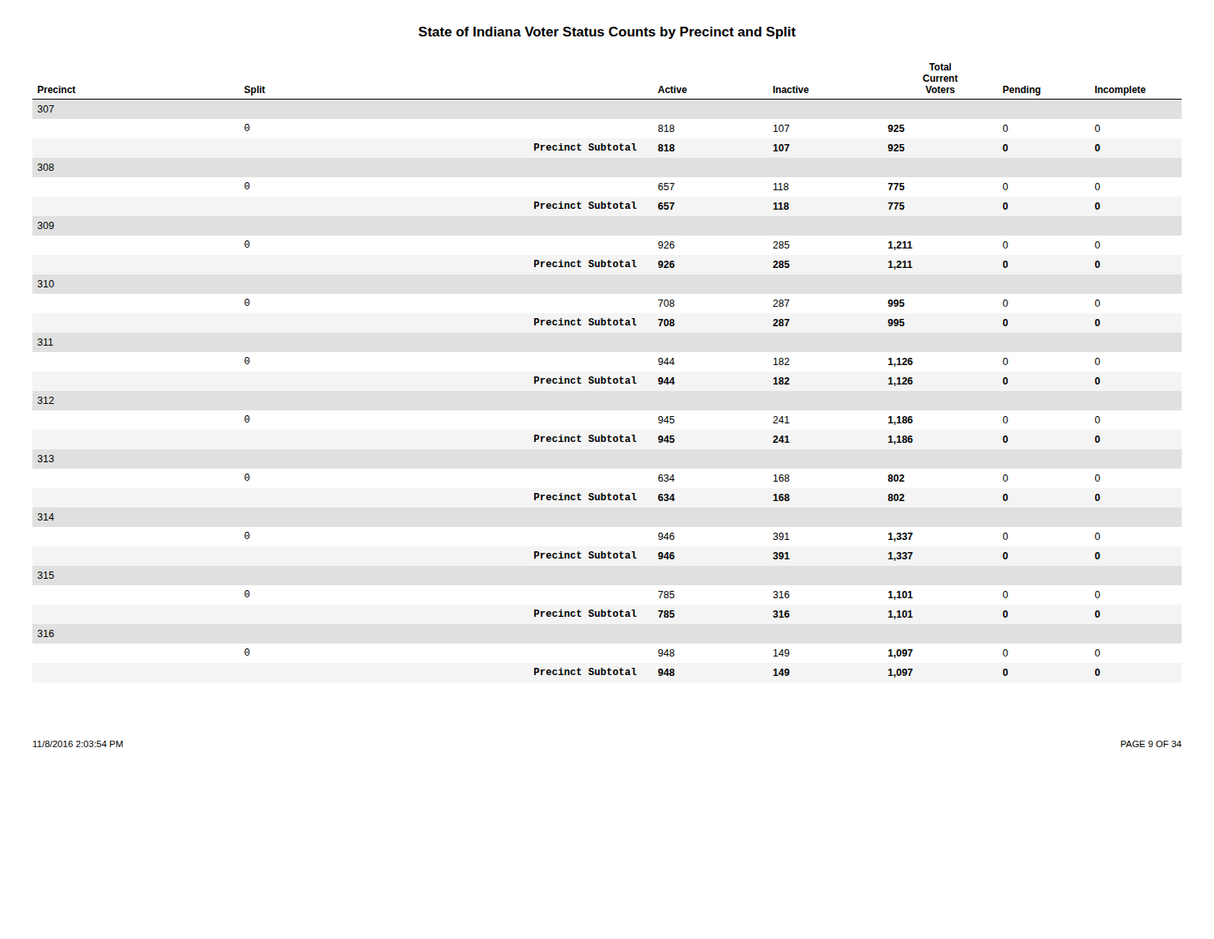State of Indiana Voter Status Counts by Precinct and Split
| Precinct | Split | | Active | Inactive | Total Current Voters | Pending | Incomplete |
| --- | --- | --- | --- | --- | --- | --- | --- |
| 307 | | | | | | | |
| | 0 | | 818 | 107 | 925 | 0 | 0 |
| | | Precinct Subtotal | 818 | 107 | 925 | 0 | 0 |
| 308 | | | | | | | |
| | 0 | | 657 | 118 | 775 | 0 | 0 |
| | | Precinct Subtotal | 657 | 118 | 775 | 0 | 0 |
| 309 | | | | | | | |
| | 0 | | 926 | 285 | 1,211 | 0 | 0 |
| | | Precinct Subtotal | 926 | 285 | 1,211 | 0 | 0 |
| 310 | | | | | | | |
| | 0 | | 708 | 287 | 995 | 0 | 0 |
| | | Precinct Subtotal | 708 | 287 | 995 | 0 | 0 |
| 311 | | | | | | | |
| | 0 | | 944 | 182 | 1,126 | 0 | 0 |
| | | Precinct Subtotal | 944 | 182 | 1,126 | 0 | 0 |
| 312 | | | | | | | |
| | 0 | | 945 | 241 | 1,186 | 0 | 0 |
| | | Precinct Subtotal | 945 | 241 | 1,186 | 0 | 0 |
| 313 | | | | | | | |
| | 0 | | 634 | 168 | 802 | 0 | 0 |
| | | Precinct Subtotal | 634 | 168 | 802 | 0 | 0 |
| 314 | | | | | | | |
| | 0 | | 946 | 391 | 1,337 | 0 | 0 |
| | | Precinct Subtotal | 946 | 391 | 1,337 | 0 | 0 |
| 315 | | | | | | | |
| | 0 | | 785 | 316 | 1,101 | 0 | 0 |
| | | Precinct Subtotal | 785 | 316 | 1,101 | 0 | 0 |
| 316 | | | | | | | |
| | 0 | | 948 | 149 | 1,097 | 0 | 0 |
| | | Precinct Subtotal | 948 | 149 | 1,097 | 0 | 0 |
11/8/2016 2:03:54 PM
PAGE 9 OF 34